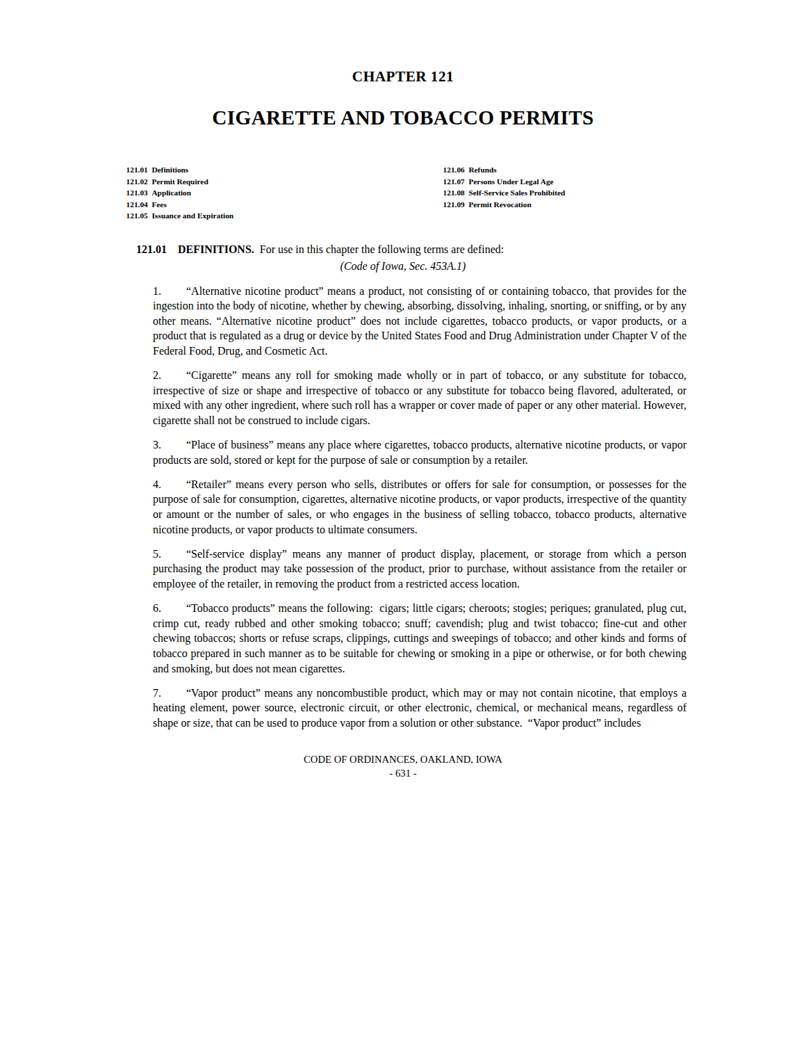CHAPTER 121
CIGARETTE AND TOBACCO PERMITS
| 121.01 Definitions | 121.06 Refunds |
| 121.02 Permit Required | 121.07 Persons Under Legal Age |
| 121.03 Application | 121.08 Self-Service Sales Prohibited |
| 121.04 Fees | 121.09 Permit Revocation |
| 121.05 Issuance and Expiration | |
121.01 DEFINITIONS. For use in this chapter the following terms are defined:
(Code of Iowa, Sec. 453A.1)
1.“Alternative nicotine product” means a product, not consisting of or containing tobacco, that provides for the ingestion into the body of nicotine, whether by chewing, absorbing, dissolving, inhaling, snorting, or sniffing, or by any other means. “Alternative nicotine product” does not include cigarettes, tobacco products, or vapor products, or a product that is regulated as a drug or device by the United States Food and Drug Administration under Chapter V of the Federal Food, Drug, and Cosmetic Act.
2.“Cigarette” means any roll for smoking made wholly or in part of tobacco, or any substitute for tobacco, irrespective of size or shape and irrespective of tobacco or any substitute for tobacco being flavored, adulterated, or mixed with any other ingredient, where such roll has a wrapper or cover made of paper or any other material. However, cigarette shall not be construed to include cigars.
3.“Place of business” means any place where cigarettes, tobacco products, alternative nicotine products, or vapor products are sold, stored or kept for the purpose of sale or consumption by a retailer.
4.“Retailer” means every person who sells, distributes or offers for sale for consumption, or possesses for the purpose of sale for consumption, cigarettes, alternative nicotine products, or vapor products, irrespective of the quantity or amount or the number of sales, or who engages in the business of selling tobacco, tobacco products, alternative nicotine products, or vapor products to ultimate consumers.
5.“Self-service display” means any manner of product display, placement, or storage from which a person purchasing the product may take possession of the product, prior to purchase, without assistance from the retailer or employee of the retailer, in removing the product from a restricted access location.
6.“Tobacco products” means the following: cigars; little cigars; cheroots; stogies; periques; granulated, plug cut, crimp cut, ready rubbed and other smoking tobacco; snuff; cavendish; plug and twist tobacco; fine-cut and other chewing tobaccos; shorts or refuse scraps, clippings, cuttings and sweepings of tobacco; and other kinds and forms of tobacco prepared in such manner as to be suitable for chewing or smoking in a pipe or otherwise, or for both chewing and smoking, but does not mean cigarettes.
7.“Vapor product” means any noncombustible product, which may or may not contain nicotine, that employs a heating element, power source, electronic circuit, or other electronic, chemical, or mechanical means, regardless of shape or size, that can be used to produce vapor from a solution or other substance. “Vapor product” includes
CODE OF ORDINANCES, OAKLAND, IOWA - 631 -